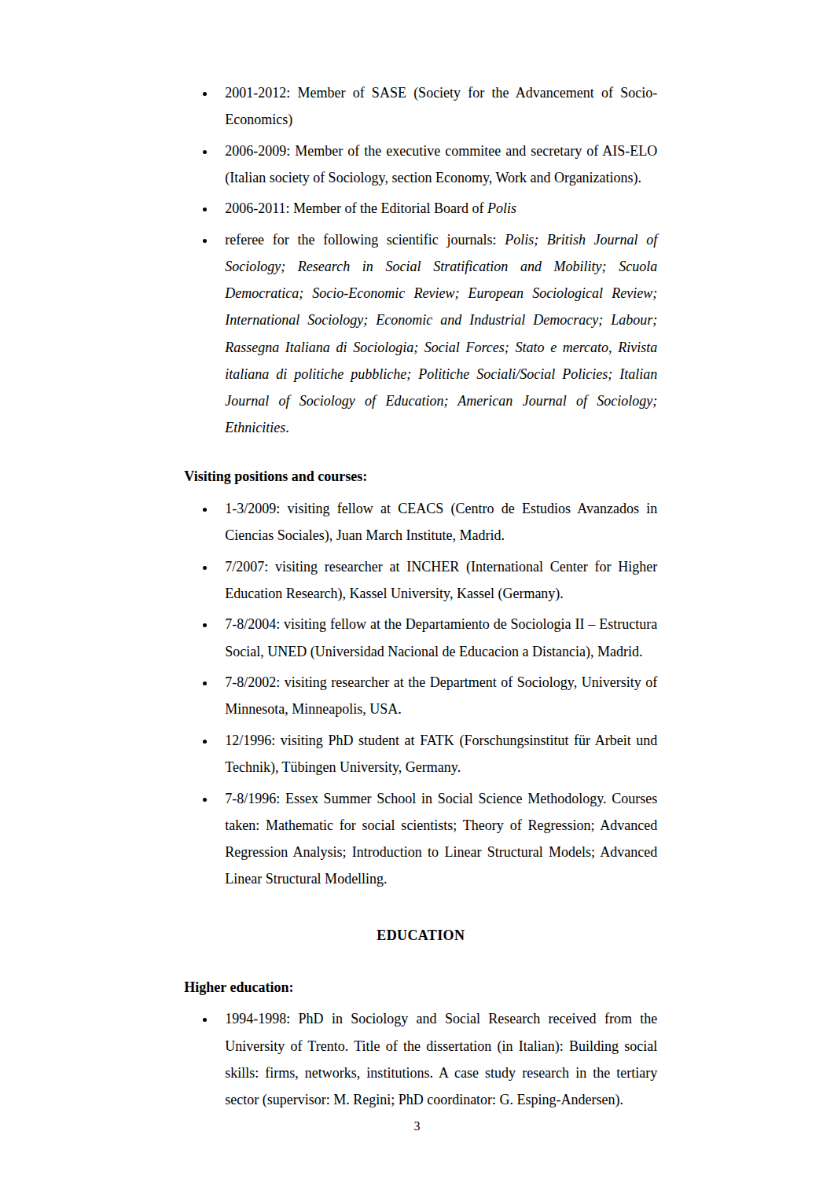2001-2012: Member of SASE (Society for the Advancement of Socio-Economics)
2006-2009: Member of the executive commitee and secretary of AIS-ELO (Italian society of Sociology, section Economy, Work and Organizations).
2006-2011: Member of the Editorial Board of Polis
referee for the following scientific journals: Polis; British Journal of Sociology; Research in Social Stratification and Mobility; Scuola Democratica; Socio-Economic Review; European Sociological Review; International Sociology; Economic and Industrial Democracy; Labour; Rassegna Italiana di Sociologia; Social Forces; Stato e mercato, Rivista italiana di politiche pubbliche; Politiche Sociali/Social Policies; Italian Journal of Sociology of Education; American Journal of Sociology; Ethnicities.
Visiting positions and courses:
1-3/2009: visiting fellow at CEACS (Centro de Estudios Avanzados in Ciencias Sociales), Juan March Institute, Madrid.
7/2007: visiting researcher at INCHER (International Center for Higher Education Research), Kassel University, Kassel (Germany).
7-8/2004: visiting fellow at the Departamiento de Sociologia II – Estructura Social, UNED (Universidad Nacional de Educacion a Distancia), Madrid.
7-8/2002: visiting researcher at the Department of Sociology, University of Minnesota, Minneapolis, USA.
12/1996: visiting PhD student at FATK (Forschungsinstitut für Arbeit und Technik), Tübingen University, Germany.
7-8/1996: Essex Summer School in Social Science Methodology. Courses taken: Mathematic for social scientists; Theory of Regression; Advanced Regression Analysis; Introduction to Linear Structural Models; Advanced Linear Structural Modelling.
EDUCATION
Higher education:
1994-1998: PhD in Sociology and Social Research received from the University of Trento. Title of the dissertation (in Italian): Building social skills: firms, networks, institutions. A case study research in the tertiary sector (supervisor: M. Regini; PhD coordinator: G. Esping-Andersen).
3